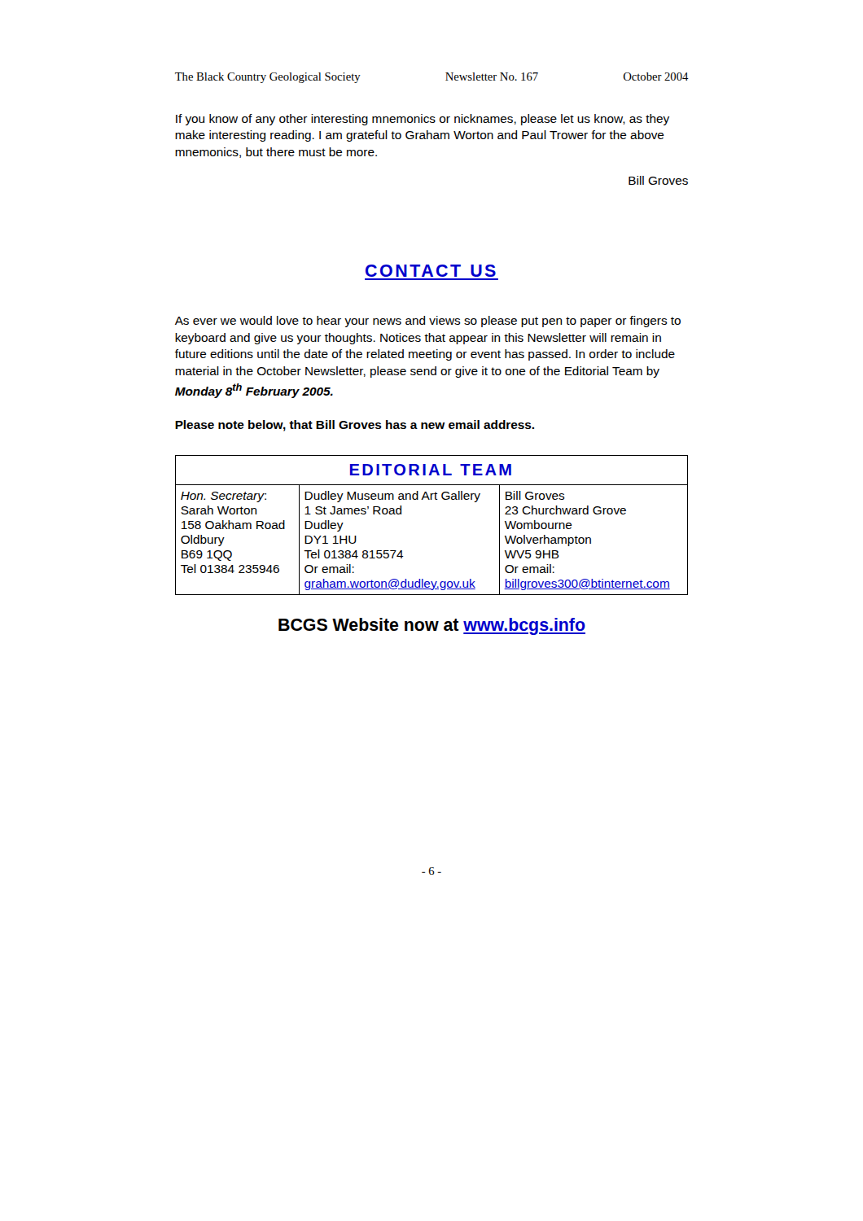The Black Country Geological Society
Newsletter No. 167
October 2004
If you know of any other interesting mnemonics or nicknames, please let us know, as they make interesting reading. I am grateful to Graham Worton and Paul Trower for the above mnemonics, but there must be more.
Bill Groves
CONTACT US
As ever we would love to hear your news and views so please put pen to paper or fingers to keyboard and give us your thoughts. Notices that appear in this Newsletter will remain in future editions until the date of the related meeting or event has passed. In order to include material in the October Newsletter, please send or give it to one of the Editorial Team by Monday 8th February 2005.
Please note below, that Bill Groves has a new email address.
| EDITORIAL TEAM |
| --- |
| Hon. Secretary : Sarah Worton 158 Oakham Road Oldbury B69 1QQ Tel 01384 235946 | Dudley Museum and Art Gallery 1 St James’ Road Dudley DY1 1HU Tel 01384 815574 Or email: graham.worton@dudley.gov.uk | Bill Groves 23 Churchward Grove Wombourne Wolverhampton WV5 9HB Or email: billgroves300@btinternet.com |
BCGS Website now at www.bcgs.info
- 6 -